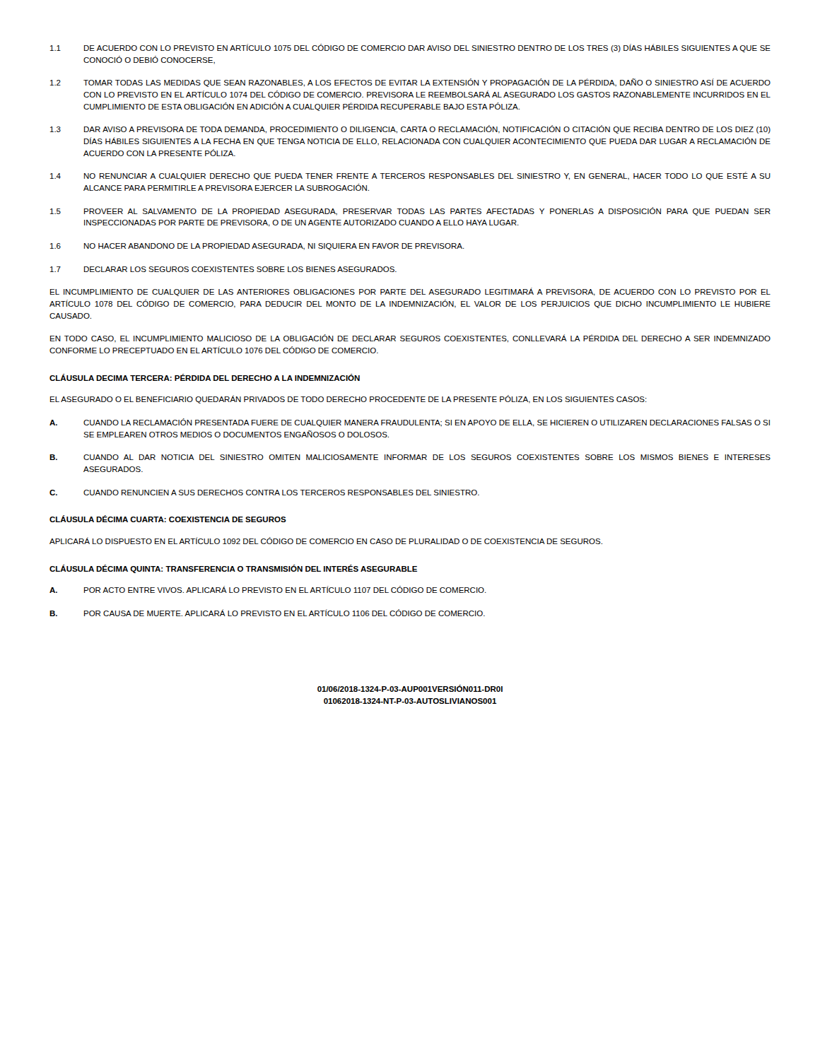1.1
DE ACUERDO CON LO PREVISTO EN ARTÍCULO 1075 DEL CÓDIGO DE COMERCIO DAR AVISO DEL SINIESTRO DENTRO DE LOS TRES (3) DÍAS HÁBILES SIGUIENTES A QUE SE CONOCIÓ O DEBIÓ CONOCERSE,
1.2
TOMAR TODAS LAS MEDIDAS QUE SEAN RAZONABLES, A LOS EFECTOS DE EVITAR LA EXTENSIÓN Y PROPAGACIÓN DE LA PÉRDIDA, DAÑO O SINIESTRO ASÍ DE ACUERDO CON LO PREVISTO EN EL ARTÍCULO 1074 DEL CÓDIGO DE COMERCIO. PREVISORA LE REEMBOLSARÁ AL ASEGURADO LOS GASTOS RAZONABLEMENTE INCURRIDOS EN EL CUMPLIMIENTO DE ESTA OBLIGACIÓN EN ADICIÓN A CUALQUIER PÉRDIDA RECUPERABLE BAJO ESTA PÓLIZA.
1.3
DAR AVISO A PREVISORA DE TODA DEMANDA, PROCEDIMIENTO O DILIGENCIA, CARTA O RECLAMACIÓN, NOTIFICACIÓN O CITACIÓN QUE RECIBA DENTRO DE LOS DIEZ (10) DÍAS HÁBILES SIGUIENTES A LA FECHA EN QUE TENGA NOTICIA DE ELLO, RELACIONADA CON CUALQUIER ACONTECIMIENTO QUE PUEDA DAR LUGAR A RECLAMACIÓN DE ACUERDO CON LA PRESENTE PÓLIZA.
1.4
NO RENUNCIAR A CUALQUIER DERECHO QUE PUEDA TENER FRENTE A TERCEROS RESPONSABLES DEL SINIESTRO Y, EN GENERAL, HACER TODO LO QUE ESTÉ A SU ALCANCE PARA PERMITIRLE A PREVISORA EJERCER LA SUBROGACIÓN.
1.5
PROVEER AL SALVAMENTO DE LA PROPIEDAD ASEGURADA, PRESERVAR TODAS LAS PARTES AFECTADAS Y PONERLAS A DISPOSICIÓN PARA QUE PUEDAN SER INSPECCIONADAS POR PARTE DE PREVISORA, O DE UN AGENTE AUTORIZADO CUANDO A ELLO HAYA LUGAR.
1.6
NO HACER ABANDONO DE LA PROPIEDAD ASEGURADA, NI SIQUIERA EN FAVOR DE PREVISORA.
1.7
DECLARAR LOS SEGUROS COEXISTENTES SOBRE LOS BIENES ASEGURADOS.
EL INCUMPLIMIENTO DE CUALQUIER DE LAS ANTERIORES OBLIGACIONES POR PARTE DEL ASEGURADO LEGITIMARÁ A PREVISORA, DE ACUERDO CON LO PREVISTO POR EL ARTÍCULO 1078 DEL CÓDIGO DE COMERCIO, PARA DEDUCIR DEL MONTO DE LA INDEMNIZACIÓN, EL VALOR DE LOS PERJUICIOS QUE DICHO INCUMPLIMIENTO LE HUBIERE CAUSADO.
EN TODO CASO, EL INCUMPLIMIENTO MALICIOSO DE LA OBLIGACIÓN DE DECLARAR SEGUROS COEXISTENTES, CONLLEVARÁ LA PÉRDIDA DEL DERECHO A SER INDEMNIZADO CONFORME LO PRECEPTUADO EN EL ARTÍCULO 1076 DEL CÓDIGO DE COMERCIO.
CLÁUSULA DECIMA TERCERA: PÉRDIDA DEL DERECHO A LA INDEMNIZACIÓN
EL ASEGURADO O EL BENEFICIARIO QUEDARÁN PRIVADOS DE TODO DERECHO PROCEDENTE DE LA PRESENTE PÓLIZA, EN LOS SIGUIENTES CASOS:
A.
CUANDO LA RECLAMACIÓN PRESENTADA FUERE DE CUALQUIER MANERA FRAUDULENTA; SI EN APOYO DE ELLA, SE HICIEREN O UTILIZAREN DECLARACIONES FALSAS O SI SE EMPLEAREN OTROS MEDIOS O DOCUMENTOS ENGAÑOSOS O DOLOSOS.
B.
CUANDO AL DAR NOTICIA DEL SINIESTRO OMITEN MALICIOSAMENTE INFORMAR DE LOS SEGUROS COEXISTENTES SOBRE LOS MISMOS BIENES E INTERESES ASEGURADOS.
C.
CUANDO RENUNCIEN A SUS DERECHOS CONTRA LOS TERCEROS RESPONSABLES DEL SINIESTRO.
CLÁUSULA DÉCIMA CUARTA: COEXISTENCIA DE SEGUROS
APLICARÁ LO DISPUESTO EN EL ARTÍCULO 1092 DEL CÓDIGO DE COMERCIO EN CASO DE PLURALIDAD O DE COEXISTENCIA DE SEGUROS.
CLÁUSULA DÉCIMA QUINTA: TRANSFERENCIA O TRANSMISIÓN DEL INTERÉS ASEGURABLE
A.
POR ACTO ENTRE VIVOS. APLICARÁ LO PREVISTO EN EL ARTÍCULO 1107 DEL CÓDIGO DE COMERCIO.
B.
POR CAUSA DE MUERTE. APLICARÁ LO PREVISTO EN EL ARTÍCULO 1106 DEL CÓDIGO DE COMERCIO.
01/06/2018-1324-P-03-AUP001VERSIÓN011-DR0I
01062018-1324-NT-P-03-AUTOSLIVIANOS001